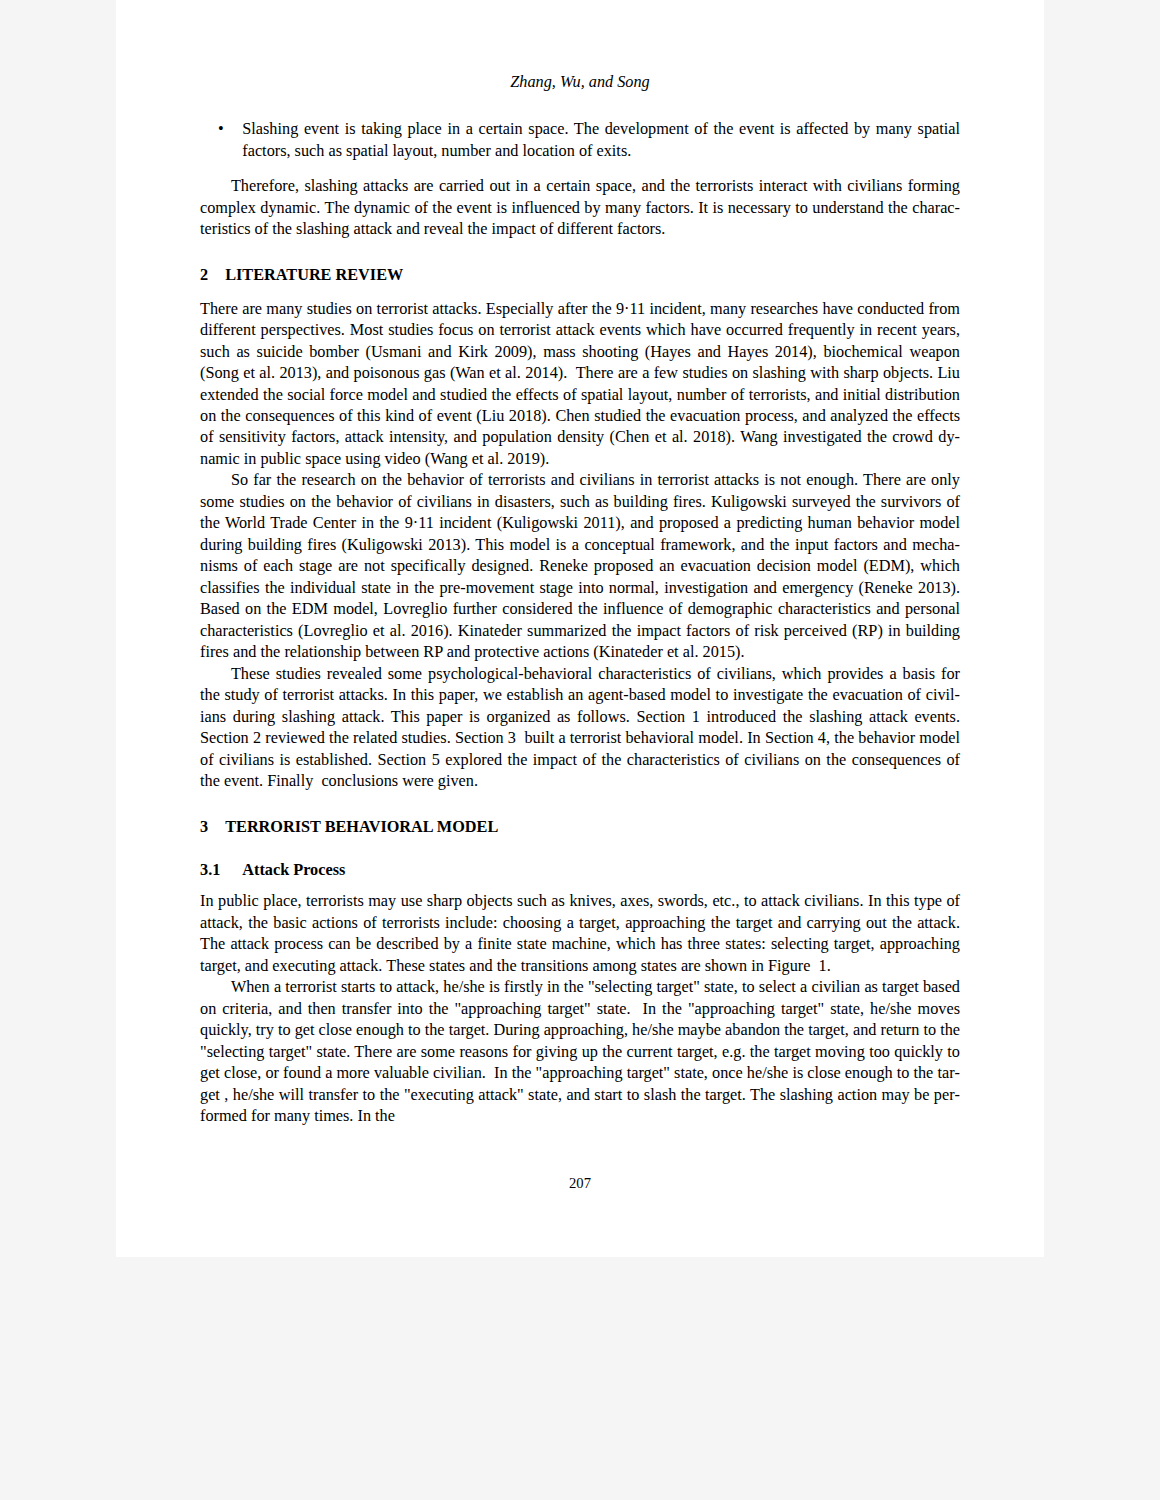Zhang, Wu, and Song
Slashing event is taking place in a certain space. The development of the event is affected by many spatial factors, such as spatial layout, number and location of exits.
Therefore, slashing attacks are carried out in a certain space, and the terrorists interact with civilians forming complex dynamic. The dynamic of the event is influenced by many factors. It is necessary to understand the characteristics of the slashing attack and reveal the impact of different factors.
2 LITERATURE REVIEW
There are many studies on terrorist attacks. Especially after the 9·11 incident, many researches have conducted from different perspectives. Most studies focus on terrorist attack events which have occurred frequently in recent years, such as suicide bomber (Usmani and Kirk 2009), mass shooting (Hayes and Hayes 2014), biochemical weapon (Song et al. 2013), and poisonous gas (Wan et al. 2014). There are a few studies on slashing with sharp objects. Liu extended the social force model and studied the effects of spatial layout, number of terrorists, and initial distribution on the consequences of this kind of event (Liu 2018). Chen studied the evacuation process, and analyzed the effects of sensitivity factors, attack intensity, and population density (Chen et al. 2018). Wang investigated the crowd dynamic in public space using video (Wang et al. 2019).
So far the research on the behavior of terrorists and civilians in terrorist attacks is not enough. There are only some studies on the behavior of civilians in disasters, such as building fires. Kuligowski surveyed the survivors of the World Trade Center in the 9·11 incident (Kuligowski 2011), and proposed a predicting human behavior model during building fires (Kuligowski 2013). This model is a conceptual framework, and the input factors and mechanisms of each stage are not specifically designed. Reneke proposed an evacuation decision model (EDM), which classifies the individual state in the pre-movement stage into normal, investigation and emergency (Reneke 2013). Based on the EDM model, Lovreglio further considered the influence of demographic characteristics and personal characteristics (Lovreglio et al. 2016). Kinateder summarized the impact factors of risk perceived (RP) in building fires and the relationship between RP and protective actions (Kinateder et al. 2015).
These studies revealed some psychological-behavioral characteristics of civilians, which provides a basis for the study of terrorist attacks. In this paper, we establish an agent-based model to investigate the evacuation of civilians during slashing attack. This paper is organized as follows. Section 1 introduced the slashing attack events. Section 2 reviewed the related studies. Section 3 built a terrorist behavioral model. In Section 4, the behavior model of civilians is established. Section 5 explored the impact of the characteristics of civilians on the consequences of the event. Finally conclusions were given.
3 TERRORIST BEHAVIORAL MODEL
3.1 Attack Process
In public place, terrorists may use sharp objects such as knives, axes, swords, etc., to attack civilians. In this type of attack, the basic actions of terrorists include: choosing a target, approaching the target and carrying out the attack. The attack process can be described by a finite state machine, which has three states: selecting target, approaching target, and executing attack. These states and the transitions among states are shown in Figure 1.
When a terrorist starts to attack, he/she is firstly in the "selecting target" state, to select a civilian as target based on criteria, and then transfer into the "approaching target" state. In the "approaching target" state, he/she moves quickly, try to get close enough to the target. During approaching, he/she maybe abandon the target, and return to the "selecting target" state. There are some reasons for giving up the current target, e.g. the target moving too quickly to get close, or found a more valuable civilian. In the "approaching target" state, once he/she is close enough to the target , he/she will transfer to the "executing attack" state, and start to slash the target. The slashing action may be performed for many times. In the
207